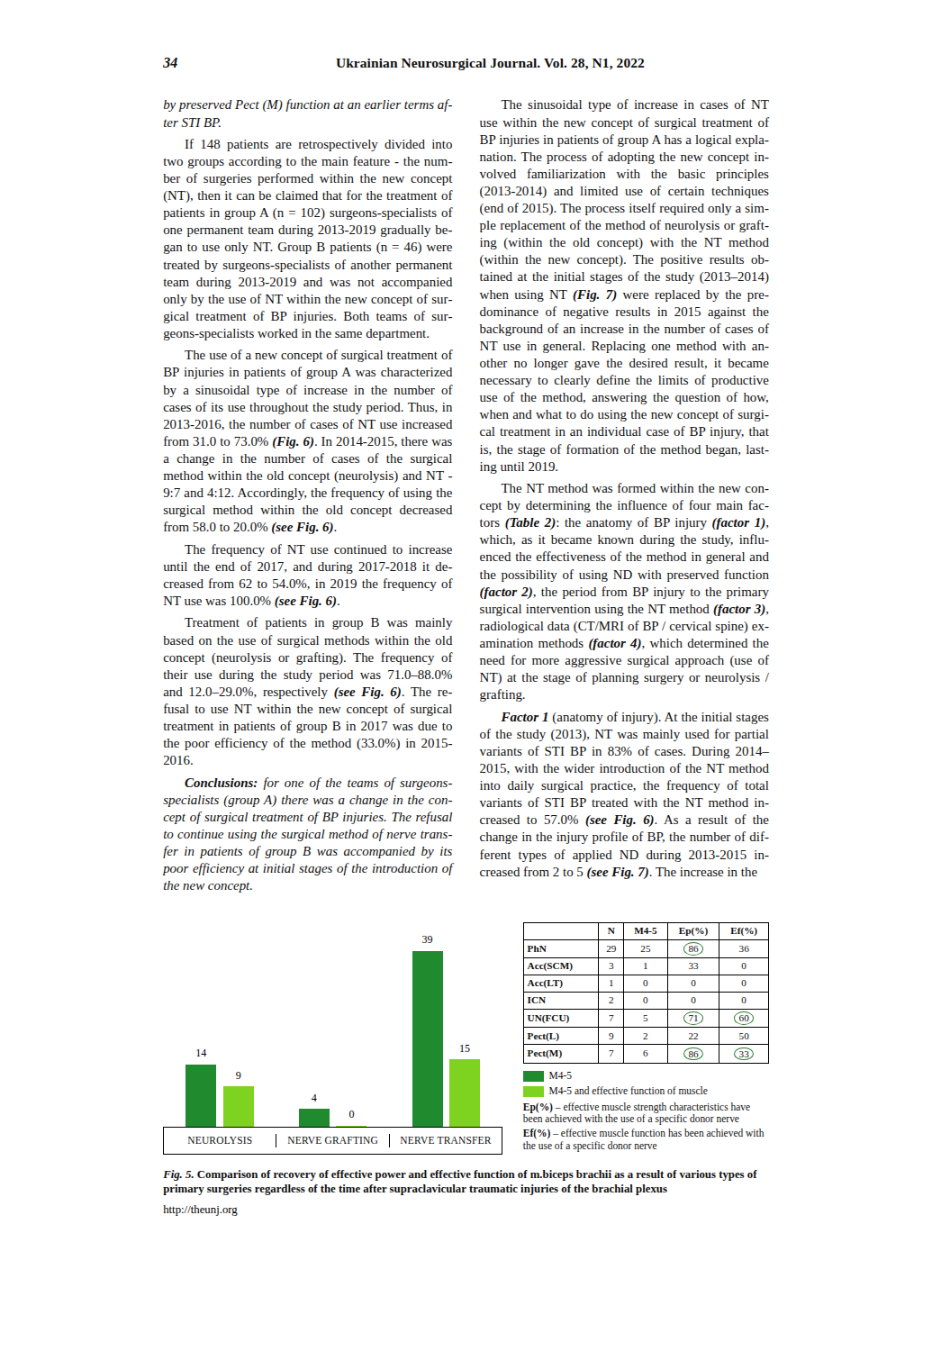34
Ukrainian Neurosurgical Journal. Vol. 28, N1, 2022
by preserved Pect (M) function at an earlier terms after STI BP.
If 148 patients are retrospectively divided into two groups according to the main feature - the number of surgeries performed within the new concept (NT), then it can be claimed that for the treatment of patients in group A (n = 102) surgeons-specialists of one permanent team during 2013-2019 gradually began to use only NT. Group B patients (n = 46) were treated by surgeons-specialists of another permanent team during 2013-2019 and was not accompanied only by the use of NT within the new concept of surgical treatment of BP injuries. Both teams of surgeons-specialists worked in the same department.
The use of a new concept of surgical treatment of BP injuries in patients of group A was characterized by a sinusoidal type of increase in the number of cases of its use throughout the study period. Thus, in 2013-2016, the number of cases of NT use increased from 31.0 to 73.0% (Fig. 6). In 2014-2015, there was a change in the number of cases of the surgical method within the old concept (neurolysis) and NT - 9:7 and 4:12. Accordingly, the frequency of using the surgical method within the old concept decreased from 58.0 to 20.0% (see Fig. 6).
The frequency of NT use continued to increase until the end of 2017, and during 2017-2018 it decreased from 62 to 54.0%, in 2019 the frequency of NT use was 100.0% (see Fig. 6).
Treatment of patients in group B was mainly based on the use of surgical methods within the old concept (neurolysis or grafting). The frequency of their use during the study period was 71.0–88.0% and 12.0–29.0%, respectively (see Fig. 6). The refusal to use NT within the new concept of surgical treatment in patients of group B in 2017 was due to the poor efficiency of the method (33.0%) in 2015-2016.
Conclusions: for one of the teams of surgeons-specialists (group A) there was a change in the concept of surgical treatment of BP injuries. The refusal to continue using the surgical method of nerve transfer in patients of group B was accompanied by its poor efficiency at initial stages of the introduction of the new concept.
The sinusoidal type of increase in cases of NT use within the new concept of surgical treatment of BP injuries in patients of group A has a logical explanation. The process of adopting the new concept involved familiarization with the basic principles (2013-2014) and limited use of certain techniques (end of 2015). The process itself required only a simple replacement of the method of neurolysis or grafting (within the old concept) with the NT method (within the new concept). The positive results obtained at the initial stages of the study (2013–2014) when using NT (Fig. 7) were replaced by the predominance of negative results in 2015 against the background of an increase in the number of cases of NT use in general. Replacing one method with another no longer gave the desired result, it became necessary to clearly define the limits of productive use of the method, answering the question of how, when and what to do using the new concept of surgical treatment in an individual case of BP injury, that is, the stage of formation of the method began, lasting until 2019.
The NT method was formed within the new concept by determining the influence of four main factors (Table 2): the anatomy of BP injury (factor 1), which, as it became known during the study, influenced the effectiveness of the method in general and the possibility of using ND with preserved function (factor 2), the period from BP injury to the primary surgical intervention using the NT method (factor 3), radiological data (CT/MRI of BP / cervical spine) examination methods (factor 4), which determined the need for more aggressive surgical approach (use of NT) at the stage of planning surgery or neurolysis / grafting.
Factor 1 (anatomy of injury). At the initial stages of the study (2013), NT was mainly used for partial variants of STI BP in 83% of cases. During 2014–2015, with the wider introduction of the NT method into daily surgical practice, the frequency of total variants of STI BP treated with the NT method increased to 57.0% (see Fig. 6). As a result of the change in the injury profile of BP, the number of different types of applied ND during 2013-2015 increased from 2 to 5 (see Fig. 7). The increase in the
14
9
4
0
39
15
NEUROLYSIS
NERVE GRAFTING
NERVE TRANSFER
| | N | M4-5 | Ep(%) | Ef(%) |
| --- | --- | --- | --- | --- |
| PhN | 29 | 25 | 86 | 36 |
| Acc(SCM) | 3 | 1 | 33 | 0 |
| Acc(LT) | 1 | 0 | 0 | 0 |
| ICN | 2 | 0 | 0 | 0 |
| UN(FCU) | 7 | 5 | 71 | 60 |
| Pect(L) | 9 | 2 | 22 | 50 |
| Pect(M) | 7 | 6 | 86 | 33 |
M4-5
M4-5 and effective function of muscle
Ep(%) – effective muscle strength characteristics have been achieved with the use of a specific donor nerve
Ef(%) – effective muscle function has been achieved with the use of a specific donor nerve
Fig. 5. Comparison of recovery of effective power and effective function of m.biceps brachii as a result of various types of primary surgeries regardless of the time after supraclavicular traumatic injuries of the brachial plexus
http://theunj.org